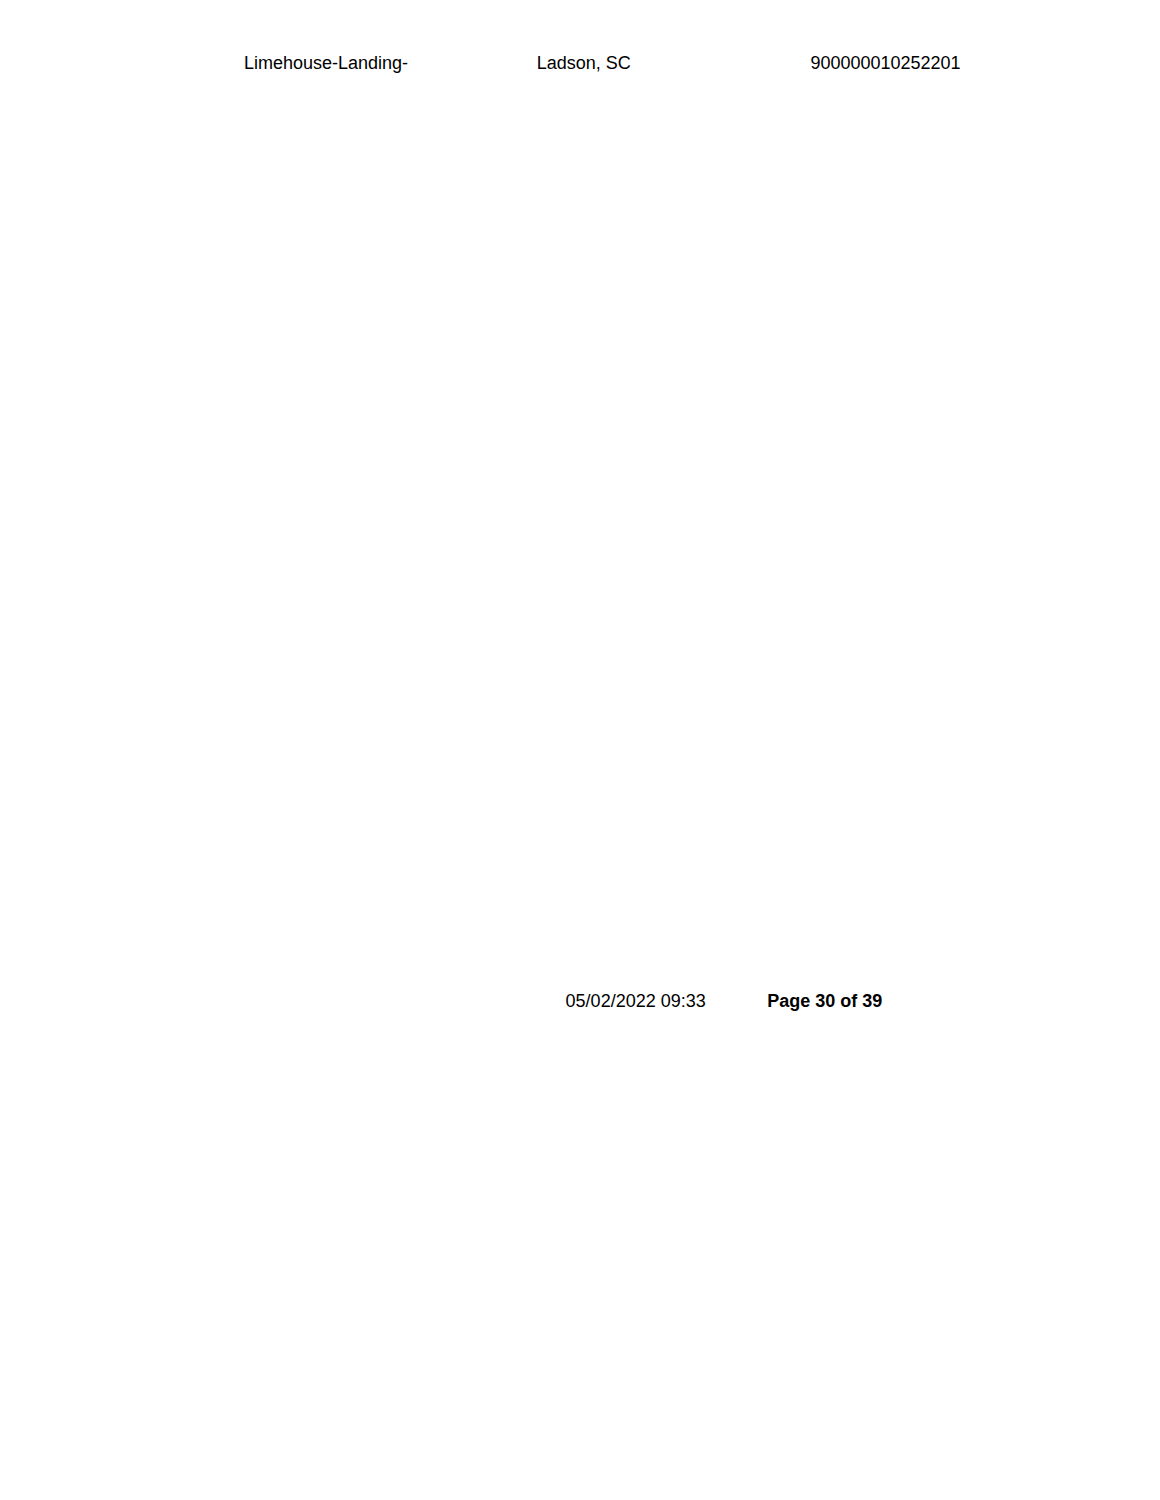Limehouse-Landing- Ladson, SC 900000010252201
05/02/2022 09:33 Page 30 of 39